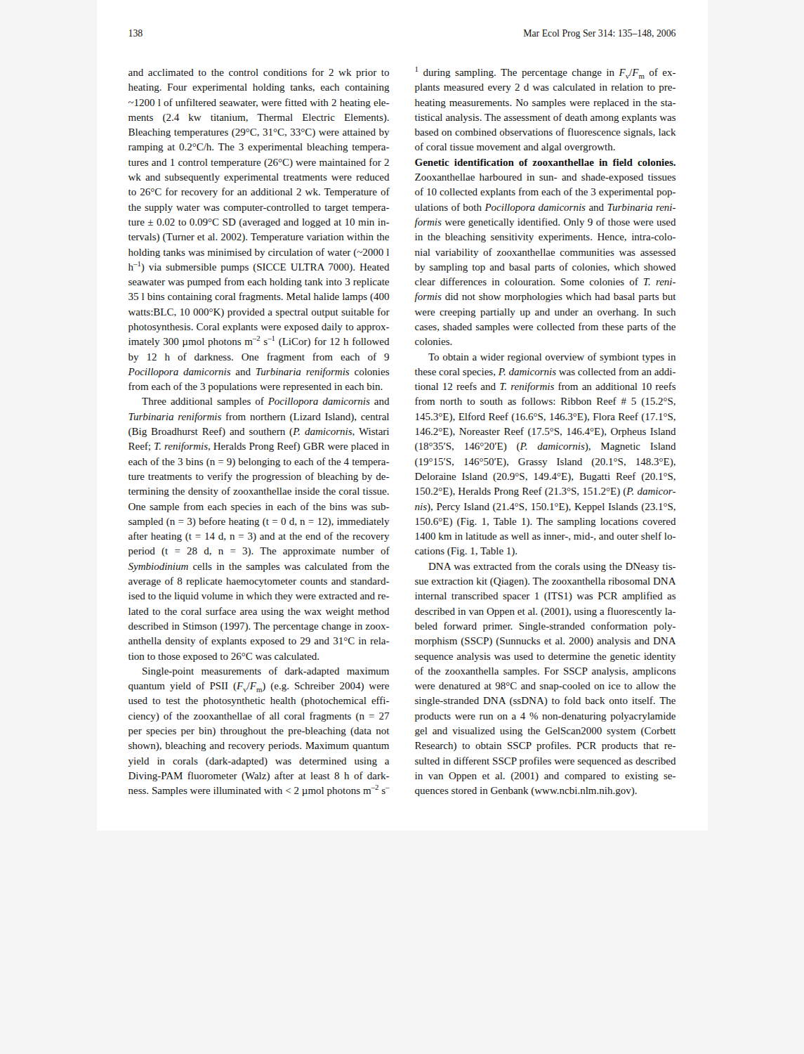138 Mar Ecol Prog Ser 314: 135–148, 2006
and acclimated to the control conditions for 2 wk prior to heating. Four experimental holding tanks, each containing ~1200 l of unfiltered seawater, were fitted with 2 heating elements (2.4 kw titanium, Thermal Electric Elements). Bleaching temperatures (29°C, 31°C, 33°C) were attained by ramping at 0.2°C/h. The 3 experimental bleaching temperatures and 1 control temperature (26°C) were maintained for 2 wk and subsequently experimental treatments were reduced to 26°C for recovery for an additional 2 wk. Temperature of the supply water was computer-controlled to target temperature ± 0.02 to 0.09°C SD (averaged and logged at 10 min intervals) (Turner et al. 2002). Temperature variation within the holding tanks was minimised by circulation of water (~2000 l h–1) via submersible pumps (SICCE ULTRA 7000). Heated seawater was pumped from each holding tank into 3 replicate 35 l bins containing coral fragments. Metal halide lamps (400 watts:BLC, 10 000°K) provided a spectral output suitable for photosynthesis. Coral explants were exposed daily to approximately 300 µmol photons m–2 s–1 (LiCor) for 12 h followed by 12 h of darkness. One fragment from each of 9 Pocillopora damicornis and Turbinaria reniformis colonies from each of the 3 populations were represented in each bin.
Three additional samples of Pocillopora damicornis and Turbinaria reniformis from northern (Lizard Island), central (Big Broadhurst Reef) and southern (P. damicornis, Wistari Reef; T. reniformis, Heralds Prong Reef) GBR were placed in each of the 3 bins (n = 9) belonging to each of the 4 temperature treatments to verify the progression of bleaching by determining the density of zooxanthellae inside the coral tissue. One sample from each species in each of the bins was subsampled (n = 3) before heating (t = 0 d, n = 12), immediately after heating (t = 14 d, n = 3) and at the end of the recovery period (t = 28 d, n = 3). The approximate number of Symbiodinium cells in the samples was calculated from the average of 8 replicate haemocytometer counts and standardised to the liquid volume in which they were extracted and related to the coral surface area using the wax weight method described in Stimson (1997). The percentage change in zooxanthella density of explants exposed to 29 and 31°C in relation to those exposed to 26°C was calculated.
Single-point measurements of dark-adapted maximum quantum yield of PSII (Fv/Fm) (e.g. Schreiber 2004) were used to test the photosynthetic health (photochemical efficiency) of the zooxanthellae of all coral fragments (n = 27 per species per bin) throughout the pre-bleaching (data not shown), bleaching and recovery periods. Maximum quantum yield in corals (dark-adapted) was determined using a Diving-PAM fluorometer (Walz) after at least 8 h of darkness. Samples were illuminated with < 2 µmol photons m–2 s–1 during sampling. The percentage change in Fv/Fm of explants measured every 2 d was calculated in relation to pre-heating measurements. No samples were replaced in the statistical analysis. The assessment of death among explants was based on combined observations of fluorescence signals, lack of coral tissue movement and algal overgrowth.
Genetic identification of zooxanthellae in field colonies.
Zooxanthellae harboured in sun- and shade-exposed tissues of 10 collected explants from each of the 3 experimental populations of both Pocillopora damicornis and Turbinaria reniformis were genetically identified. Only 9 of those were used in the bleaching sensitivity experiments. Hence, intra-colonial variability of zooxanthellae communities was assessed by sampling top and basal parts of colonies, which showed clear differences in colouration. Some colonies of T. reniformis did not show morphologies which had basal parts but were creeping partially up and under an overhang. In such cases, shaded samples were collected from these parts of the colonies.
To obtain a wider regional overview of symbiont types in these coral species, P. damicornis was collected from an additional 12 reefs and T. reniformis from an additional 10 reefs from north to south as follows: Ribbon Reef # 5 (15.2°S, 145.3°E), Elford Reef (16.6°S, 146.3°E), Flora Reef (17.1°S, 146.2°E), Noreaster Reef (17.5°S, 146.4°E), Orpheus Island (18°35′S, 146°20′E) (P. damicornis), Magnetic Island (19°15′S, 146°50′E), Grassy Island (20.1°S, 148.3°E), Deloraine Island (20.9°S, 149.4°E), Bugatti Reef (20.1°S, 150.2°E), Heralds Prong Reef (21.3°S, 151.2°E) (P. damicornis), Percy Island (21.4°S, 150.1°E), Keppel Islands (23.1°S, 150.6°E) (Fig. 1, Table 1). The sampling locations covered 1400 km in latitude as well as inner-, mid-, and outer shelf locations (Fig. 1, Table 1).
DNA was extracted from the corals using the DNeasy tissue extraction kit (Qiagen). The zooxanthella ribosomal DNA internal transcribed spacer 1 (ITS1) was PCR amplified as described in van Oppen et al. (2001), using a fluorescently labeled forward primer. Single-stranded conformation polymorphism (SSCP) (Sunnucks et al. 2000) analysis and DNA sequence analysis was used to determine the genetic identity of the zooxanthella samples. For SSCP analysis, amplicons were denatured at 98°C and snap-cooled on ice to allow the single-stranded DNA (ssDNA) to fold back onto itself. The products were run on a 4 % non-denaturing polyacrylamide gel and visualized using the GelScan2000 system (Corbett Research) to obtain SSCP profiles. PCR products that resulted in different SSCP profiles were sequenced as described in van Oppen et al. (2001) and compared to existing sequences stored in Genbank (www.ncbi.nlm.nih.gov).